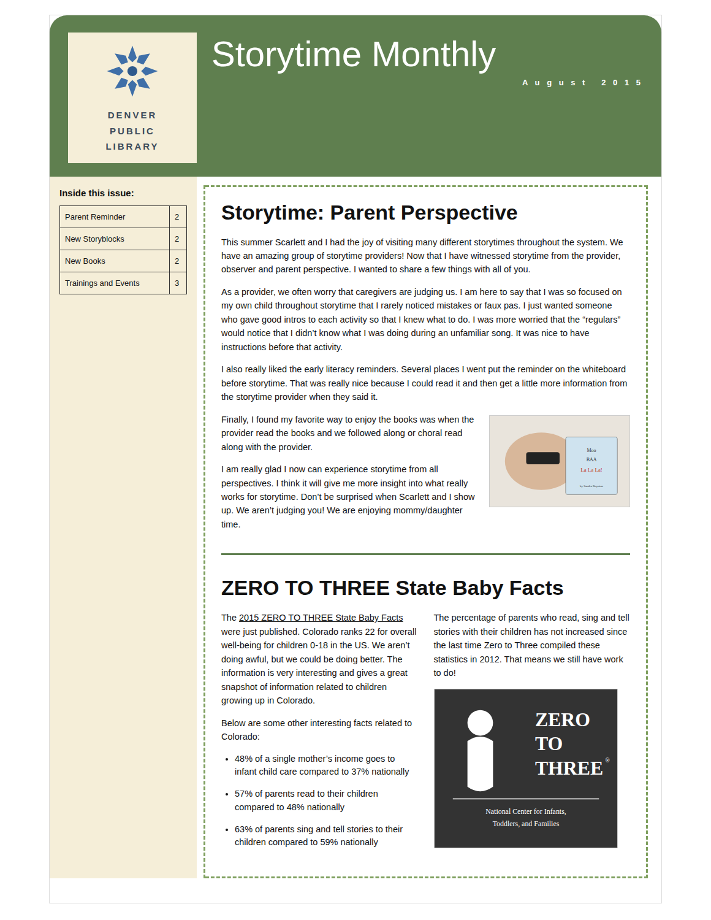DENVER
PUBLIC
LIBRARY
Storytime Monthly
A u g u s t 2 0 1 5
Inside this issue:
| Parent Reminder | 2 |
| New Storyblocks | 2 |
| New Books | 2 |
| Trainings and Events | 3 |
Storytime: Parent Perspective
This summer Scarlett and I had the joy of visiting many different storytimes throughout the system. We have an amazing group of storytime providers! Now that I have witnessed storytime from the provider, observer and parent perspective. I wanted to share a few things with all of you.
As a provider, we often worry that caregivers are judging us. I am here to say that I was so focused on my own child throughout storytime that I rarely noticed mistakes or faux pas. I just wanted someone who gave good intros to each activity so that I knew what to do. I was more worried that the “regulars” would notice that I didn’t know what I was doing during an unfamiliar song. It was nice to have instructions before that activity.
I also really liked the early literacy reminders. Several places I went put the reminder on the whiteboard before storytime. That was really nice because I could read it and then get a little more information from the storytime provider when they said it.
Finally, I found my favorite way to enjoy the books was when the provider read the books and we followed along or choral read along with the provider.
I am really glad I now can experience storytime from all perspectives. I think it will give me more insight into what really works for storytime. Don’t be surprised when Scarlett and I show up. We aren’t judging you! We are enjoying mommy/daughter time.
ZERO TO THREE State Baby Facts
The 2015 ZERO TO THREE State Baby Facts were just published. Colorado ranks 22 for overall well-being for children 0-18 in the US. We aren’t doing awful, but we could be doing better. The information is very interesting and gives a great snapshot of information related to children growing up in Colorado.
Below are some other interesting facts related to Colorado:
48% of a single mother’s income goes to infant child care compared to 37% nationally
57% of parents read to their children compared to 48% nationally
63% of parents sing and tell stories to their children compared to 59% nationally
The percentage of parents who read, sing and tell stories with their children has not increased since the last time Zero to Three compiled these statistics in 2012. That means we still have work to do!